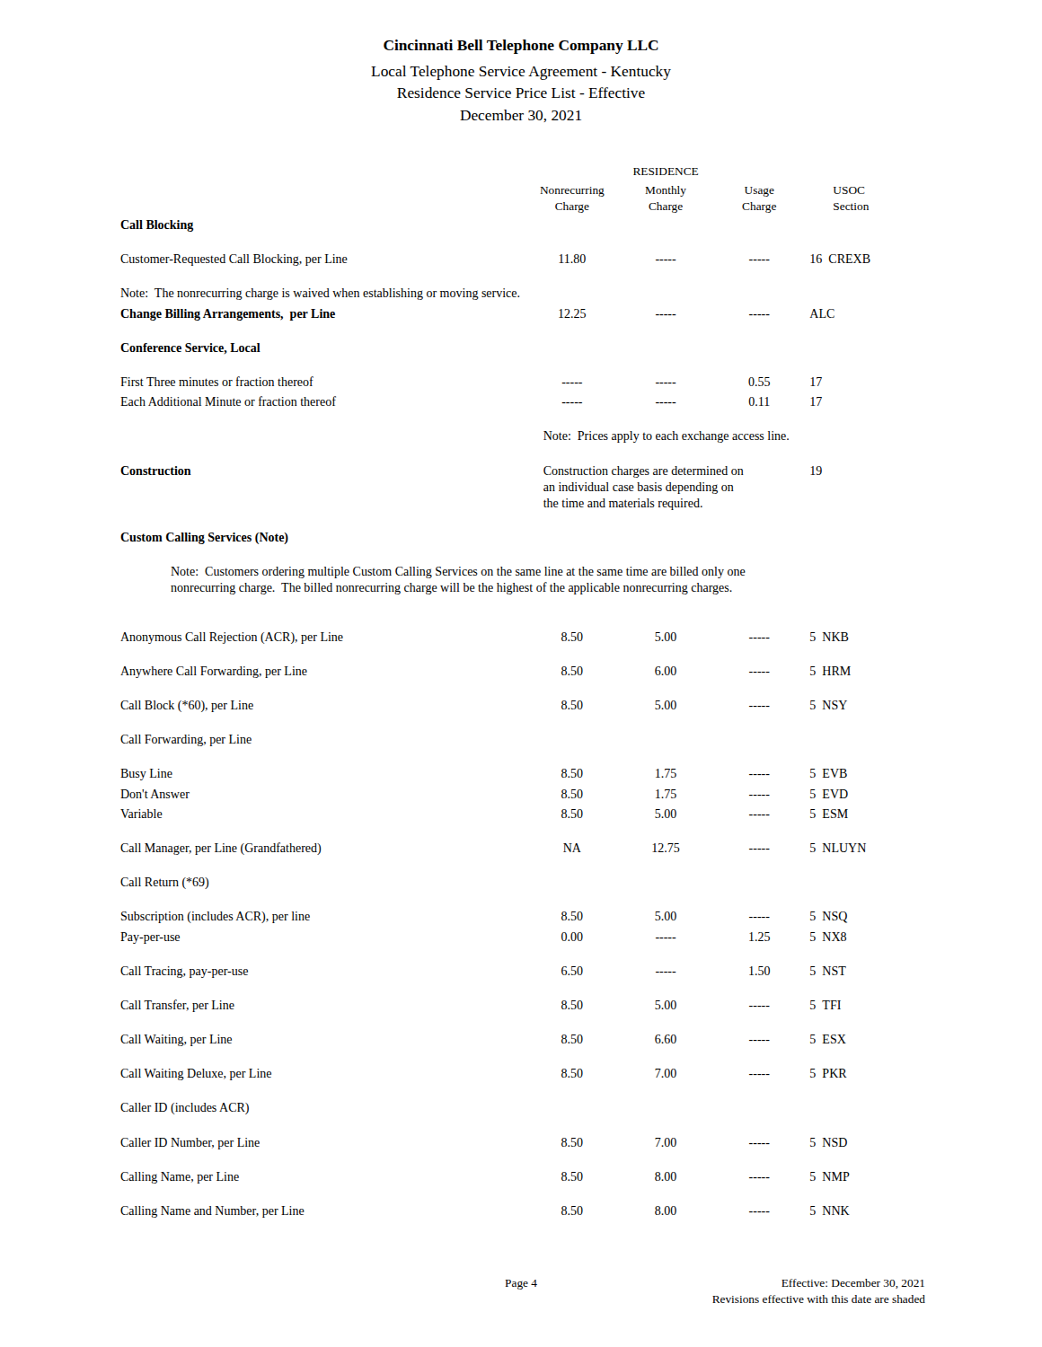Cincinnati Bell Telephone Company LLC
Local Telephone Service Agreement - Kentucky
Residence Service Price List - Effective
December 30, 2021
| | RESIDENCE | |
| | Nonrecurring Charge | Monthly Charge | Usage Charge | USOC Section |
| Call Blocking | | | | |
| Customer-Requested Call Blocking, per Line | 11.80 | ----- | ----- | 16 CREXB |
| Note: The nonrecurring charge is waived when establishing or moving service. | | | | |
| Change Billing Arrangements, per Line | 12.25 | ----- | ----- | ALC |
| Conference Service, Local | | | | |
| First Three minutes or fraction thereof | ----- | ----- | 0.55 | 17 |
| Each Additional Minute or fraction thereof | ----- | ----- | 0.11 | 17 |
| | Note: Prices apply to each exchange access line. |
| Construction | Construction charges are determined on an individual case basis depending on the time and materials required. | 19 |
| Custom Calling Services (Note) | | | | |
| Note: Customers ordering multiple Custom Calling Services on the same line at the same time are billed only one nonrecurring charge. The billed nonrecurring charge will be the highest of the applicable nonrecurring charges. |
| Anonymous Call Rejection (ACR), per Line | 8.50 | 5.00 | ----- | 5 NKB |
| Anywhere Call Forwarding, per Line | 8.50 | 6.00 | ----- | 5 HRM |
| Call Block (*60), per Line | 8.50 | 5.00 | ----- | 5 NSY |
| Call Forwarding, per Line | | | | |
| Busy Line | 8.50 | 1.75 | ----- | 5 EVB |
| Don't Answer | 8.50 | 1.75 | ----- | 5 EVD |
| Variable | 8.50 | 5.00 | ----- | 5 ESM |
| Call Manager, per Line (Grandfathered) | NA | 12.75 | ----- | 5 NLUYN |
| Call Return (*69) | | | | |
| Subscription (includes ACR), per line | 8.50 | 5.00 | ----- | 5 NSQ |
| Pay-per-use | 0.00 | ----- | 1.25 | 5 NX8 |
| Call Tracing, pay-per-use | 6.50 | ----- | 1.50 | 5 NST |
| Call Transfer, per Line | 8.50 | 5.00 | ----- | 5 TFI |
| Call Waiting, per Line | 8.50 | 6.60 | ----- | 5 ESX |
| Call Waiting Deluxe, per Line | 8.50 | 7.00 | ----- | 5 PKR |
| Caller ID (includes ACR) | | | | |
| Caller ID Number, per Line | 8.50 | 7.00 | ----- | 5 NSD |
| Calling Name, per Line | 8.50 | 8.00 | ----- | 5 NMP |
| Calling Name and Number, per Line | 8.50 | 8.00 | ----- | 5 NNK |
Page 4
Effective: December 30, 2021
Revisions effective with this date are shaded